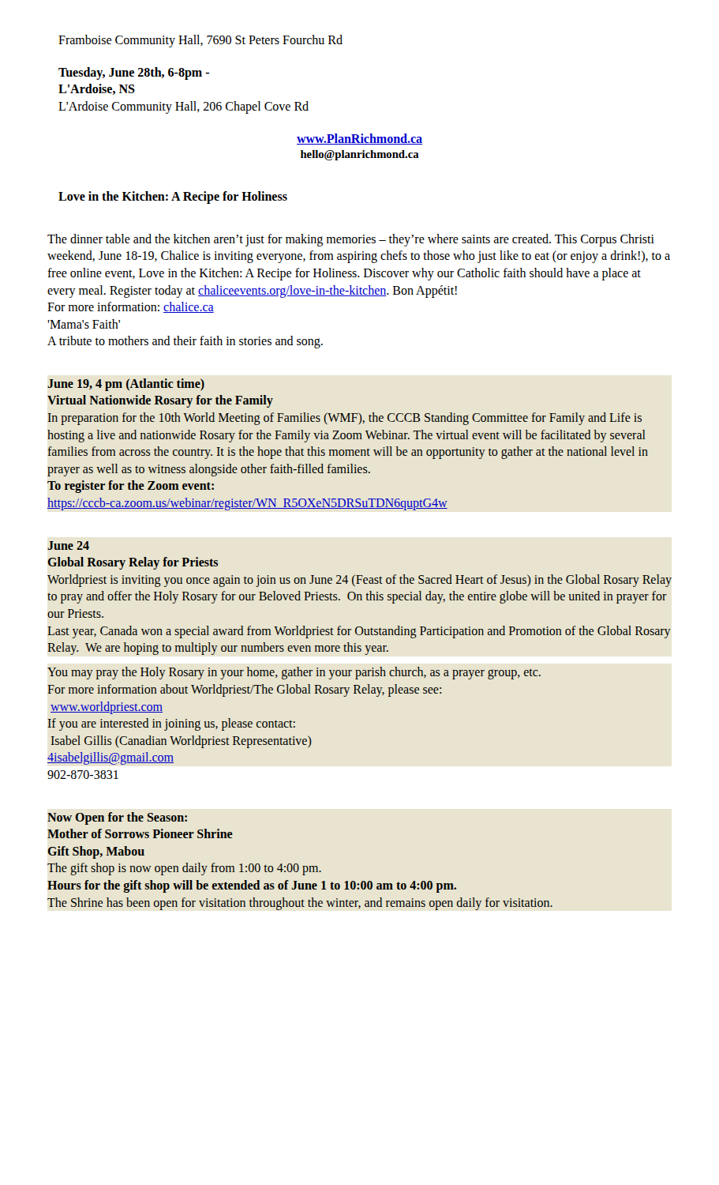Framboise Community Hall, 7690 St Peters Fourchu Rd
Tuesday, June 28th, 6-8pm -
L'Ardoise, NS
L'Ardoise Community Hall, 206 Chapel Cove Rd
www.PlanRichmond.ca
hello@planrichmond.ca
Love in the Kitchen: A Recipe for Holiness
The dinner table and the kitchen aren’t just for making memories – they’re where saints are created. This Corpus Christi weekend, June 18-19, Chalice is inviting everyone, from aspiring chefs to those who just like to eat (or enjoy a drink!), to a free online event, Love in the Kitchen: A Recipe for Holiness. Discover why our Catholic faith should have a place at every meal. Register today at chaliceevents.org/love-in-the-kitchen. Bon Appétit!
For more information: chalice.ca
'Mama's Faith'
A tribute to mothers and their faith in stories and song.
June 19, 4 pm (Atlantic time)
Virtual Nationwide Rosary for the Family
In preparation for the 10th World Meeting of Families (WMF), the CCCB Standing Committee for Family and Life is hosting a live and nationwide Rosary for the Family via Zoom Webinar. The virtual event will be facilitated by several families from across the country. It is the hope that this moment will be an opportunity to gather at the national level in prayer as well as to witness alongside other faith-filled families.
To register for the Zoom event:
https://cccb-ca.zoom.us/webinar/register/WN_R5OXeN5DRSuTDN6quptG4w
June 24
Global Rosary Relay for Priests
Worldpriest is inviting you once again to join us on June 24 (Feast of the Sacred Heart of Jesus) in the Global Rosary Relay to pray and offer the Holy Rosary for our Beloved Priests. On this special day, the entire globe will be united in prayer for our Priests.
Last year, Canada won a special award from Worldpriest for Outstanding Participation and Promotion of the Global Rosary Relay. We are hoping to multiply our numbers even more this year.
You may pray the Holy Rosary in your home, gather in your parish church, as a prayer group, etc.
For more information about Worldpriest/The Global Rosary Relay, please see:
www.worldpriest.com
If you are interested in joining us, please contact:
Isabel Gillis (Canadian Worldpriest Representative)
4isabelgillis@gmail.com
902-870-3831
Now Open for the Season:
Mother of Sorrows Pioneer Shrine
Gift Shop, Mabou
The gift shop is now open daily from 1:00 to 4:00 pm.
Hours for the gift shop will be extended as of June 1 to 10:00 am to 4:00 pm.
The Shrine has been open for visitation throughout the winter, and remains open daily for visitation.